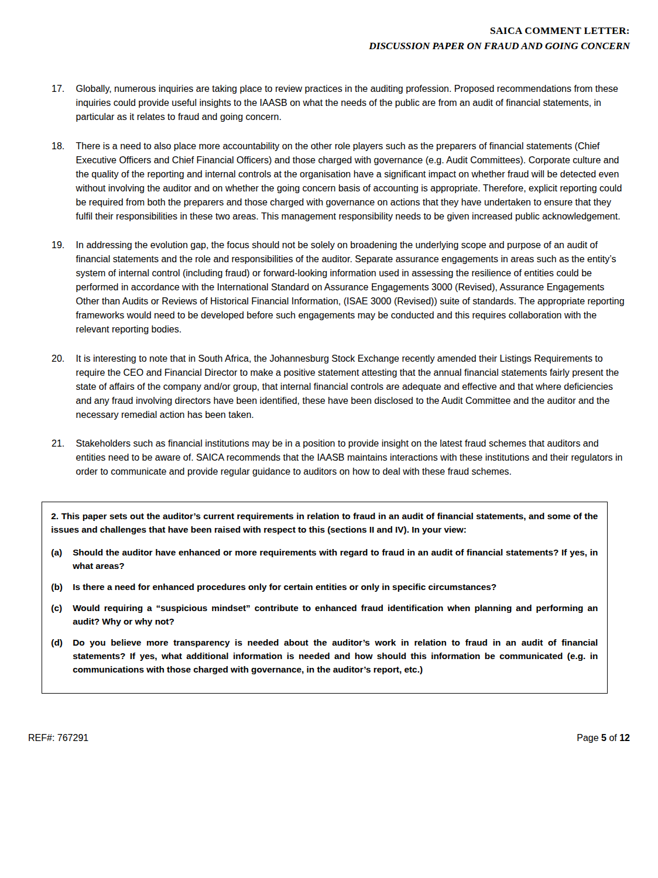SAICA COMMENT LETTER:
DISCUSSION PAPER ON FRAUD AND GOING CONCERN
Globally, numerous inquiries are taking place to review practices in the auditing profession. Proposed recommendations from these inquiries could provide useful insights to the IAASB on what the needs of the public are from an audit of financial statements, in particular as it relates to fraud and going concern.
There is a need to also place more accountability on the other role players such as the preparers of financial statements (Chief Executive Officers and Chief Financial Officers) and those charged with governance (e.g. Audit Committees). Corporate culture and the quality of the reporting and internal controls at the organisation have a significant impact on whether fraud will be detected even without involving the auditor and on whether the going concern basis of accounting is appropriate. Therefore, explicit reporting could be required from both the preparers and those charged with governance on actions that they have undertaken to ensure that they fulfil their responsibilities in these two areas. This management responsibility needs to be given increased public acknowledgement.
In addressing the evolution gap, the focus should not be solely on broadening the underlying scope and purpose of an audit of financial statements and the role and responsibilities of the auditor. Separate assurance engagements in areas such as the entity’s system of internal control (including fraud) or forward-looking information used in assessing the resilience of entities could be performed in accordance with the International Standard on Assurance Engagements 3000 (Revised), Assurance Engagements Other than Audits or Reviews of Historical Financial Information, (ISAE 3000 (Revised)) suite of standards. The appropriate reporting frameworks would need to be developed before such engagements may be conducted and this requires collaboration with the relevant reporting bodies.
It is interesting to note that in South Africa, the Johannesburg Stock Exchange recently amended their Listings Requirements to require the CEO and Financial Director to make a positive statement attesting that the annual financial statements fairly present the state of affairs of the company and/or group, that internal financial controls are adequate and effective and that where deficiencies and any fraud involving directors have been identified, these have been disclosed to the Audit Committee and the auditor and the necessary remedial action has been taken.
Stakeholders such as financial institutions may be in a position to provide insight on the latest fraud schemes that auditors and entities need to be aware of. SAICA recommends that the IAASB maintains interactions with these institutions and their regulators in order to communicate and provide regular guidance to auditors on how to deal with these fraud schemes.
2. This paper sets out the auditor’s current requirements in relation to fraud in an audit of financial statements, and some of the issues and challenges that have been raised with respect to this (sections II and IV). In your view:
(a) Should the auditor have enhanced or more requirements with regard to fraud in an audit of financial statements? If yes, in what areas?
(b) Is there a need for enhanced procedures only for certain entities or only in specific circumstances?
(c) Would requiring a “suspicious mindset” contribute to enhanced fraud identification when planning and performing an audit? Why or why not?
(d) Do you believe more transparency is needed about the auditor’s work in relation to fraud in an audit of financial statements? If yes, what additional information is needed and how should this information be communicated (e.g. in communications with those charged with governance, in the auditor’s report, etc.)
REF#: 767291
Page 5 of 12